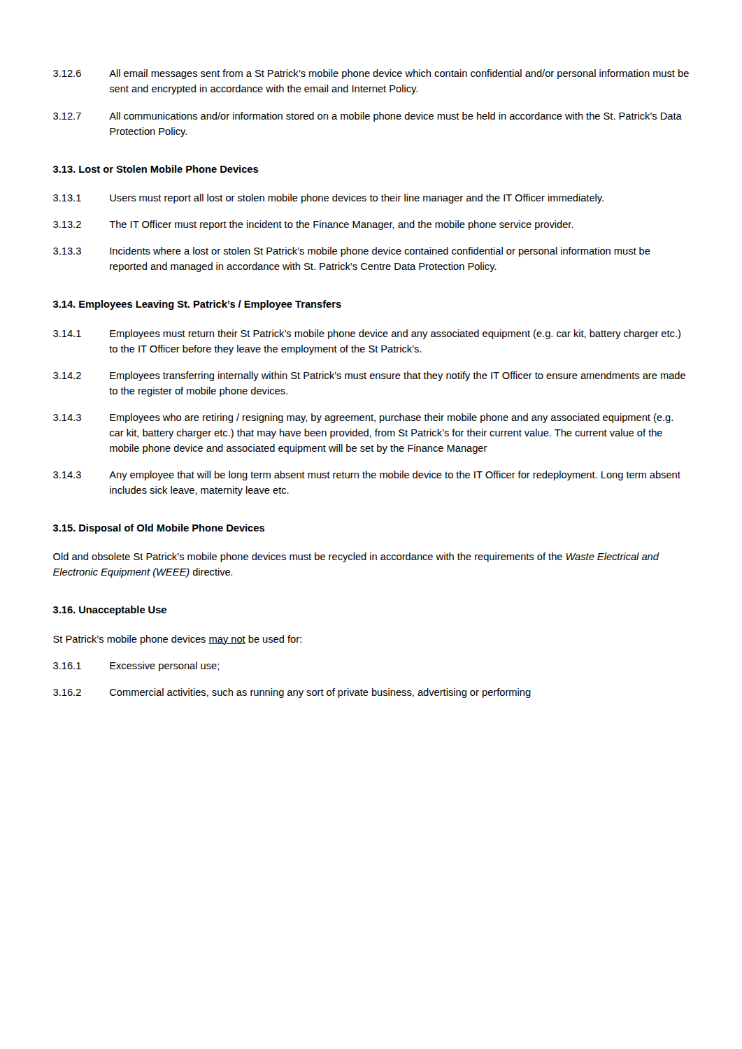3.12.6
All email messages sent from a St Patrick’s mobile phone device which contain confidential and/or personal information must be sent and encrypted in accordance with the email and Internet Policy.
3.12.7
All communications and/or information stored on a mobile phone device must be held in accordance with the St. Patrick’s Data Protection Policy.
3.13. Lost or Stolen Mobile Phone Devices
3.13.1
Users must report all lost or stolen mobile phone devices to their line manager and the IT Officer immediately.
3.13.2
The IT Officer must report the incident to the Finance Manager, and the mobile phone service provider.
3.13.3
Incidents where a lost or stolen St Patrick’s mobile phone device contained confidential or personal information must be reported and managed in accordance with St. Patrick’s Centre Data Protection Policy.
3.14. Employees Leaving St. Patrick’s / Employee Transfers
3.14.1
Employees must return their St Patrick’s mobile phone device and any associated equipment (e.g. car kit, battery charger etc.) to the IT Officer before they leave the employment of the St Patrick’s.
3.14.2
Employees transferring internally within St Patrick’s must ensure that they notify the IT Officer to ensure amendments are made to the register of mobile phone devices.
3.14.3
Employees who are retiring / resigning may, by agreement, purchase their mobile phone and any associated equipment (e.g. car kit, battery charger etc.) that may have been provided, from St Patrick’s for their current value. The current value of the mobile phone device and associated equipment will be set by the Finance Manager
3.14.3
Any employee that will be long term absent must return the mobile device to the IT Officer for redeployment. Long term absent includes sick leave, maternity leave etc.
3.15. Disposal of Old Mobile Phone Devices
Old and obsolete St Patrick’s mobile phone devices must be recycled in accordance with the requirements of the Waste Electrical and Electronic Equipment (WEEE) directive.
3.16. Unacceptable Use
St Patrick’s mobile phone devices may not be used for:
3.16.1
Excessive personal use;
3.16.2
Commercial activities, such as running any sort of private business, advertising or performing